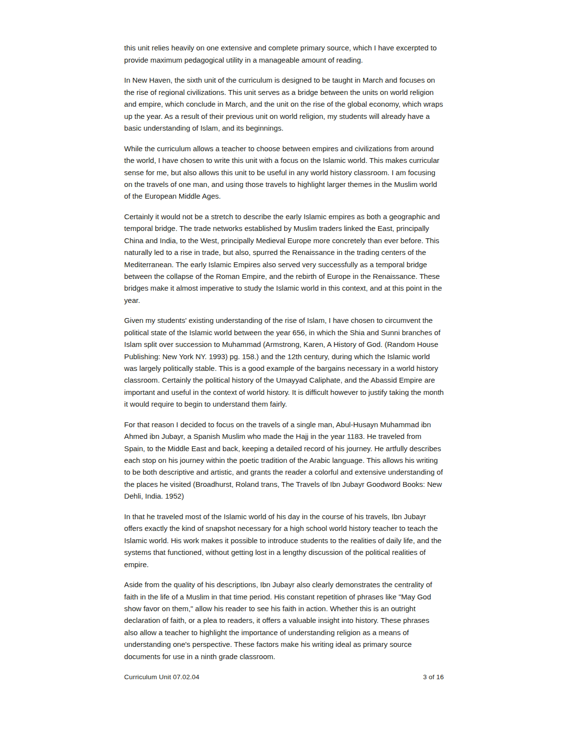this unit relies heavily on one extensive and complete primary source, which I have excerpted to provide maximum pedagogical utility in a manageable amount of reading.
In New Haven, the sixth unit of the curriculum is designed to be taught in March and focuses on the rise of regional civilizations. This unit serves as a bridge between the units on world religion and empire, which conclude in March, and the unit on the rise of the global economy, which wraps up the year. As a result of their previous unit on world religion, my students will already have a basic understanding of Islam, and its beginnings.
While the curriculum allows a teacher to choose between empires and civilizations from around the world, I have chosen to write this unit with a focus on the Islamic world. This makes curricular sense for me, but also allows this unit to be useful in any world history classroom. I am focusing on the travels of one man, and using those travels to highlight larger themes in the Muslim world of the European Middle Ages.
Certainly it would not be a stretch to describe the early Islamic empires as both a geographic and temporal bridge. The trade networks established by Muslim traders linked the East, principally China and India, to the West, principally Medieval Europe more concretely than ever before. This naturally led to a rise in trade, but also, spurred the Renaissance in the trading centers of the Mediterranean. The early Islamic Empires also served very successfully as a temporal bridge between the collapse of the Roman Empire, and the rebirth of Europe in the Renaissance. These bridges make it almost imperative to study the Islamic world in this context, and at this point in the year.
Given my students' existing understanding of the rise of Islam, I have chosen to circumvent the political state of the Islamic world between the year 656, in which the Shia and Sunni branches of Islam split over succession to Muhammad (Armstrong, Karen, A History of God. (Random House Publishing: New York NY. 1993) pg. 158.) and the 12th century, during which the Islamic world was largely politically stable. This is a good example of the bargains necessary in a world history classroom. Certainly the political history of the Umayyad Caliphate, and the Abassid Empire are important and useful in the context of world history. It is difficult however to justify taking the month it would require to begin to understand them fairly.
For that reason I decided to focus on the travels of a single man, Abul-Husayn Muhammad ibn Ahmed ibn Jubayr, a Spanish Muslim who made the Hajj in the year 1183. He traveled from Spain, to the Middle East and back, keeping a detailed record of his journey. He artfully describes each stop on his journey within the poetic tradition of the Arabic language. This allows his writing to be both descriptive and artistic, and grants the reader a colorful and extensive understanding of the places he visited (Broadhurst, Roland trans, The Travels of Ibn Jubayr Goodword Books: New Dehli, India. 1952)
In that he traveled most of the Islamic world of his day in the course of his travels, Ibn Jubayr offers exactly the kind of snapshot necessary for a high school world history teacher to teach the Islamic world. His work makes it possible to introduce students to the realities of daily life, and the systems that functioned, without getting lost in a lengthy discussion of the political realities of empire.
Aside from the quality of his descriptions, Ibn Jubayr also clearly demonstrates the centrality of faith in the life of a Muslim in that time period. His constant repetition of phrases like "May God show favor on them," allow his reader to see his faith in action. Whether this is an outright declaration of faith, or a plea to readers, it offers a valuable insight into history. These phrases also allow a teacher to highlight the importance of understanding religion as a means of understanding one's perspective. These factors make his writing ideal as primary source documents for use in a ninth grade classroom.
Curriculum Unit 07.02.04 3 of 16